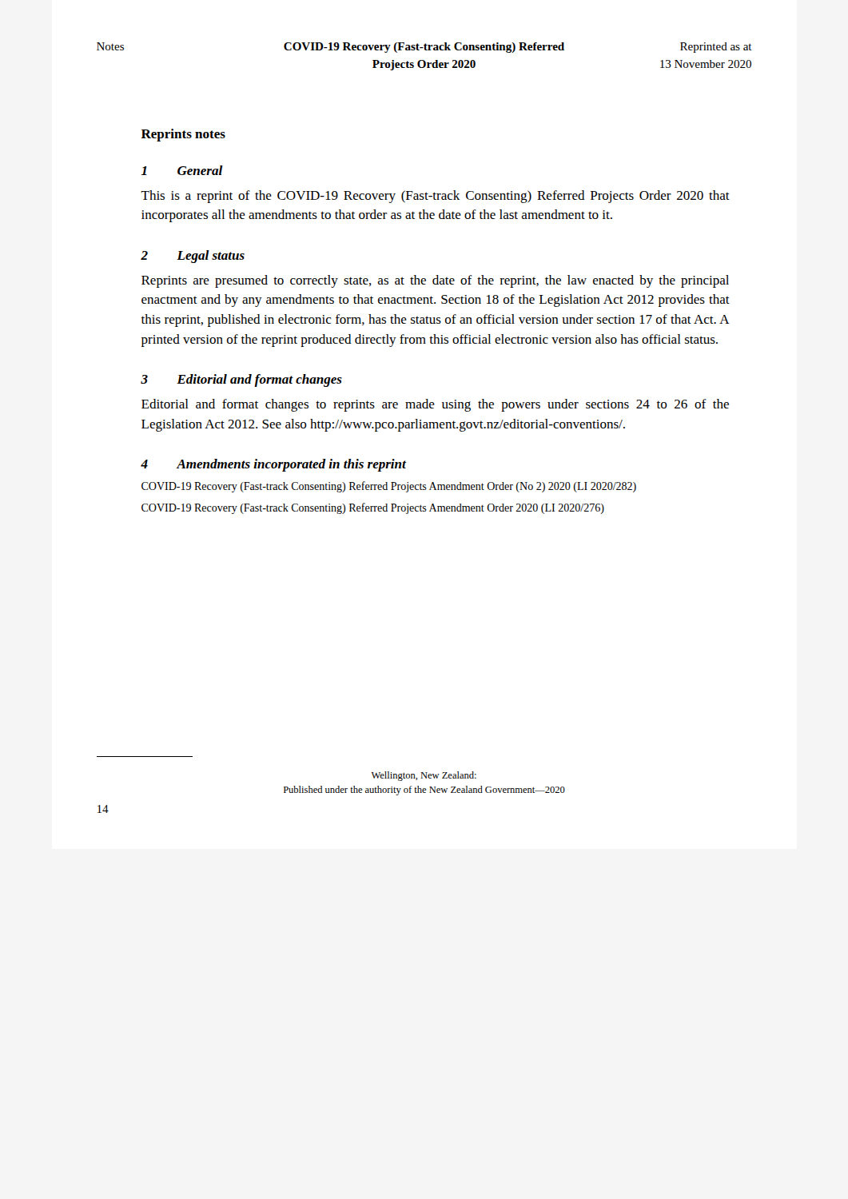Notes
COVID-19 Recovery (Fast-track Consenting) Referred
Projects Order 2020
Reprinted as at
13 November 2020
Reprints notes
1 General
This is a reprint of the COVID-19 Recovery (Fast-track Consenting) Referred Projects Order 2020 that incorporates all the amendments to that order as at the date of the last amendment to it.
2 Legal status
Reprints are presumed to correctly state, as at the date of the reprint, the law enacted by the principal enactment and by any amendments to that enactment. Section 18 of the Legislation Act 2012 provides that this reprint, published in electronic form, has the status of an official version under section 17 of that Act. A printed version of the reprint produced directly from this official electronic version also has official status.
3 Editorial and format changes
Editorial and format changes to reprints are made using the powers under sections 24 to 26 of the Legislation Act 2012. See also http://www.pco.parliament.govt.nz/editorial-conventions/.
4 Amendments incorporated in this reprint
COVID-19 Recovery (Fast-track Consenting) Referred Projects Amendment Order (No 2) 2020 (LI 2020/282)
COVID-19 Recovery (Fast-track Consenting) Referred Projects Amendment Order 2020 (LI 2020/276)
Wellington, New Zealand:
Published under the authority of the New Zealand Government—2020
14